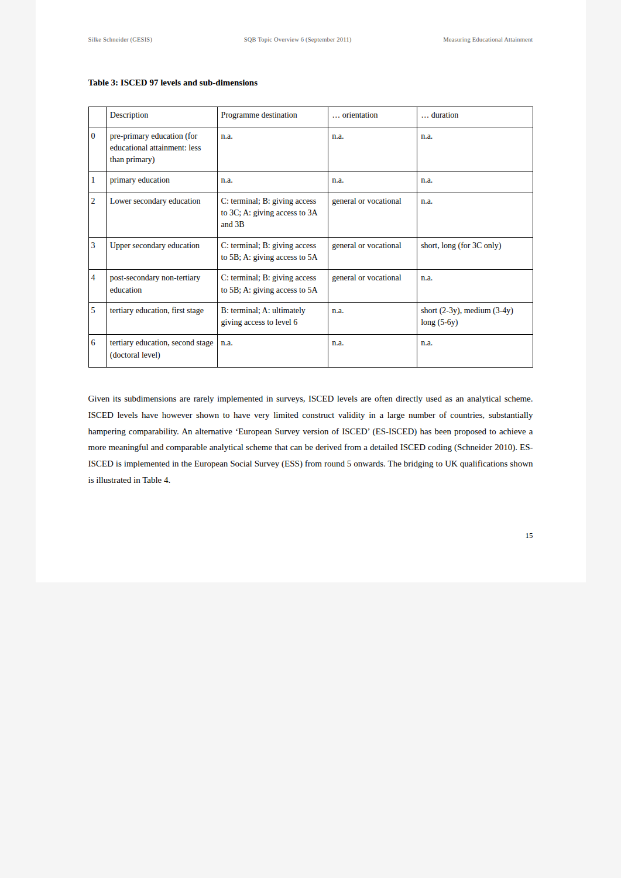Silke Schneider (GESIS) SQB Topic Overview 6 (September 2011) Measuring Educational Attainment
Table 3: ISCED 97 levels and sub-dimensions
| | Description | Programme destination | … orientation | … duration |
| 0 | pre-primary education (for educational attainment: less than primary) | n.a. | n.a. | n.a. |
| 1 | primary education | n.a. | n.a. | n.a. |
| 2 | Lower secondary education | C: terminal; B: giving access to 3C; A: giving access to 3A and 3B | general or vocational | n.a. |
| 3 | Upper secondary education | C: terminal; B: giving access to 5B; A: giving access to 5A | general or vocational | short, long (for 3C only) |
| 4 | post-secondary non-tertiary education | C: terminal; B: giving access to 5B; A: giving access to 5A | general or vocational | n.a. |
| 5 | tertiary education, first stage | B: terminal; A: ultimately giving access to level 6 | n.a. | short (2-3y), medium (3-4y) long (5-6y) |
| 6 | tertiary education, second stage (doctoral level) | n.a. | n.a. | n.a. |
Given its subdimensions are rarely implemented in surveys, ISCED levels are often directly used as an analytical scheme. ISCED levels have however shown to have very limited construct validity in a large number of countries, substantially hampering comparability. An alternative ‘European Survey version of ISCED’ (ES-ISCED) has been proposed to achieve a more meaningful and comparable analytical scheme that can be derived from a detailed ISCED coding (Schneider 2010). ES-ISCED is implemented in the European Social Survey (ESS) from round 5 onwards. The bridging to UK qualifications shown is illustrated in Table 4.
15